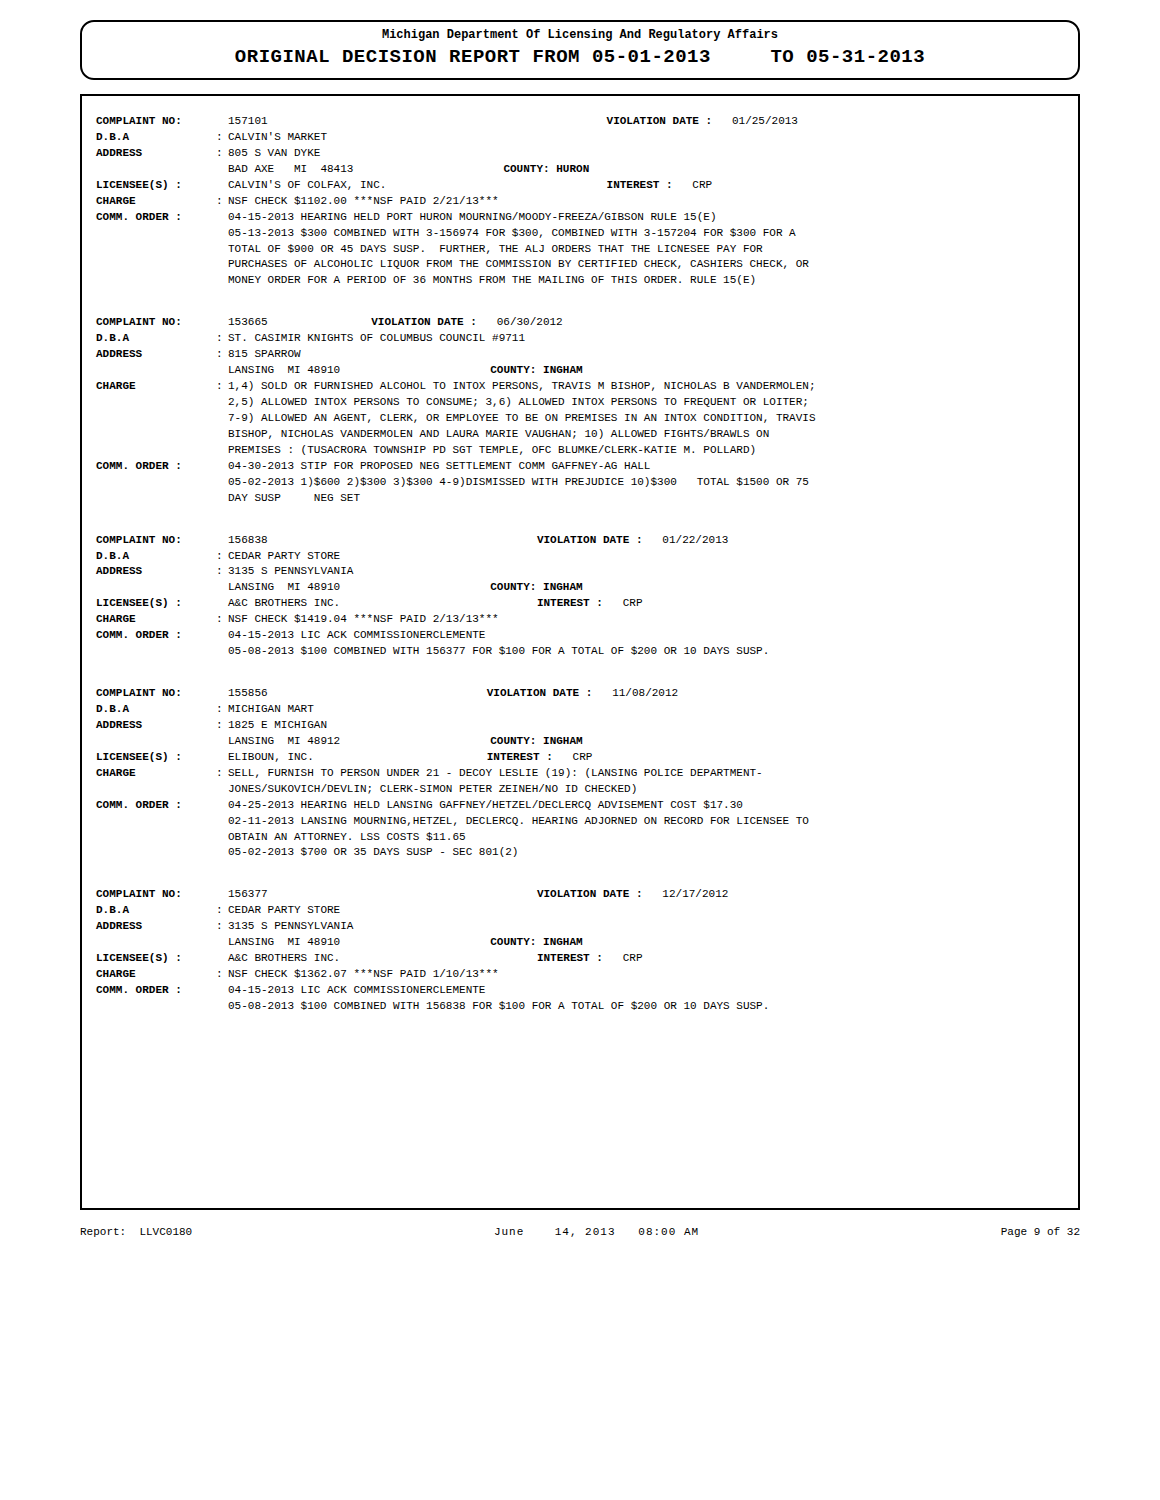Michigan Department Of Licensing And Regulatory Affairs
ORIGINAL DECISION REPORT FROM 05-01-2013 TO 05-31-2013
| COMPLAINT NO: | | 157101 | VIOLATION DATE : 01/25/2013 |
| D.B.A | : | CALVIN'S MARKET |
| ADDRESS | : | 805 S VAN DYKE |
| | | BAD AXE MI 48413 COUNTY: HURON |
| LICENSEE(S) : | | CALVIN'S OF COLFAX, INC. | INTEREST : CRP |
| CHARGE | : | NSF CHECK $1102.00 ***NSF PAID 2/21/13*** |
| COMM. ORDER : | | 04-15-2013 HEARING HELD PORT HURON MOURNING/MOODY-FREEZA/GIBSON RULE 15(E) |
| | | 05-13-2013 $300 COMBINED WITH 3-156974 FOR $300, COMBINED WITH 3-157204 FOR $300 FOR A TOTAL OF $900 OR 45 DAYS SUSP. FURTHER, THE ALJ ORDERS THAT THE LICNESEE PAY FOR PURCHASES OF ALCOHOLIC LIQUOR FROM THE COMMISSION BY CERTIFIED CHECK, CASHIERS CHECK, OR MONEY ORDER FOR A PERIOD OF 36 MONTHS FROM THE MAILING OF THIS ORDER. RULE 15(E) |
| COMPLAINT NO: | | 153665 | VIOLATION DATE : 06/30/2012 |
| D.B.A | : | ST. CASIMIR KNIGHTS OF COLUMBUS COUNCIL #9711 |
| ADDRESS | : | 815 SPARROW |
| | | LANSING MI 48910 COUNTY: INGHAM |
| CHARGE | : | 1,4) SOLD OR FURNISHED ALCOHOL TO INTOX PERSONS, TRAVIS M BISHOP, NICHOLAS B VANDERMOLEN; 2,5) ALLOWED INTOX PERSONS TO CONSUME; 3,6) ALLOWED INTOX PERSONS TO FREQUENT OR LOITER; 7-9) ALLOWED AN AGENT, CLERK, OR EMPLOYEE TO BE ON PREMISES IN AN INTOX CONDITION, TRAVIS BISHOP, NICHOLAS VANDERMOLEN AND LAURA MARIE VAUGHAN; 10) ALLOWED FIGHTS/BRAWLS ON PREMISES : (TUSACRORA TOWNSHIP PD SGT TEMPLE, OFC BLUMKE/CLERK-KATIE M. POLLARD) |
| COMM. ORDER : | | 04-30-2013 STIP FOR PROPOSED NEG SETTLEMENT COMM GAFFNEY-AG HALL |
| | | 05-02-2013 1)$600 2)$300 3)$300 4-9)DISMISSED WITH PREJUDICE 10)$300 TOTAL $1500 OR 75 DAY SUSP NEG SET |
| COMPLAINT NO: | | 156838 | VIOLATION DATE : 01/22/2013 |
| D.B.A | : | CEDAR PARTY STORE |
| ADDRESS | : | 3135 S PENNSYLVANIA |
| | | LANSING MI 48910 COUNTY: INGHAM |
| LICENSEE(S) : | | A&C BROTHERS INC. | INTEREST : CRP |
| CHARGE | : | NSF CHECK $1419.04 ***NSF PAID 2/13/13*** |
| COMM. ORDER : | | 04-15-2013 LIC ACK COMMISSIONERCLEMENTE |
| | | 05-08-2013 $100 COMBINED WITH 156377 FOR $100 FOR A TOTAL OF $200 OR 10 DAYS SUSP. |
| COMPLAINT NO: | | 155856 | VIOLATION DATE : 11/08/2012 |
| D.B.A | : | MICHIGAN MART |
| ADDRESS | : | 1825 E MICHIGAN |
| | | LANSING MI 48912 COUNTY: INGHAM |
| LICENSEE(S) : | | ELIBOUN, INC. | INTEREST : CRP |
| CHARGE | : | SELL, FURNISH TO PERSON UNDER 21 - DECOY LESLIE (19): (LANSING POLICE DEPARTMENT- JONES/SUKOVICH/DEVLIN; CLERK-SIMON PETER ZEINEH/NO ID CHECKED) |
| COMM. ORDER : | | 04-25-2013 HEARING HELD LANSING GAFFNEY/HETZEL/DECLERCQ ADVISEMENT COST $17.30 |
| | | 02-11-2013 LANSING MOURNING,HETZEL, DECLERCQ. HEARING ADJORNED ON RECORD FOR LICENSEE TO OBTAIN AN ATTORNEY. LSS COSTS $11.65 05-02-2013 $700 OR 35 DAYS SUSP - SEC 801(2) |
| COMPLAINT NO: | | 156377 | VIOLATION DATE : 12/17/2012 |
| D.B.A | : | CEDAR PARTY STORE |
| ADDRESS | : | 3135 S PENNSYLVANIA |
| | | LANSING MI 48910 COUNTY: INGHAM |
| LICENSEE(S) : | | A&C BROTHERS INC. | INTEREST : CRP |
| CHARGE | : | NSF CHECK $1362.07 ***NSF PAID 1/10/13*** |
| COMM. ORDER : | | 04-15-2013 LIC ACK COMMISSIONERCLEMENTE |
| | | 05-08-2013 $100 COMBINED WITH 156838 FOR $100 FOR A TOTAL OF $200 OR 10 DAYS SUSP. |
Report: LLVC0180
June 14, 2013 08:00 AM
Page 9 of 32